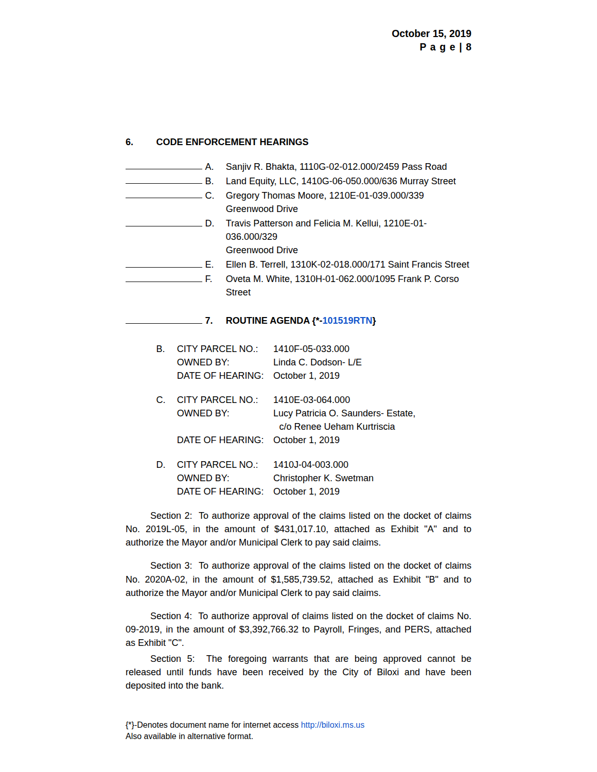October 15, 2019
P a g e | 8
6. CODE ENFORCEMENT HEARINGS
A. Sanjiv R. Bhakta, 1110G-02-012.000/2459 Pass Road
B. Land Equity, LLC, 1410G-06-050.000/636 Murray Street
C. Gregory Thomas Moore, 1210E-01-039.000/339 Greenwood Drive
D. Travis Patterson and Felicia M. Kellui, 1210E-01-036.000/329Greenwood Drive
E. Ellen B. Terrell, 1310K-02-018.000/171 Saint Francis Street
F. Oveta M. White, 1310H-01-062.000/1095 Frank P. Corso Street
7. ROUTINE AGENDA {*-101519RTN}
B. CITY PARCEL NO.: 1410F-05-033.000 OWNED BY: Linda C. Dodson- L/E DATE OF HEARING: October 1, 2019
C. CITY PARCEL NO.: 1410E-03-064.000 OWNED BY: Lucy Patricia O. Saunders- Estate,c/o Renee Ueham Kurtriscia DATE OF HEARING: October 1, 2019
D. CITY PARCEL NO.: 1410J-04-003.000 OWNED BY: Christopher K. Swetman DATE OF HEARING: October 1, 2019
Section 2: To authorize approval of the claims listed on the docket of claims No. 2019L-05, in the amount of $431,017.10, attached as Exhibit "A" and to authorize the Mayor and/or Municipal Clerk to pay said claims.
Section 3: To authorize approval of the claims listed on the docket of claims No. 2020A-02, in the amount of $1,585,739.52, attached as Exhibit "B" and to authorize the Mayor and/or Municipal Clerk to pay said claims.
Section 4: To authorize approval of claims listed on the docket of claims No. 09-2019, in the amount of $3,392,766.32 to Payroll, Fringes, and PERS, attached as Exhibit "C".
Section 5: The foregoing warrants that are being approved cannot be released until funds have been received by the City of Biloxi and have been deposited into the bank.
{*}-Denotes document name for internet access http://biloxi.ms.us
Also available in alternative format.